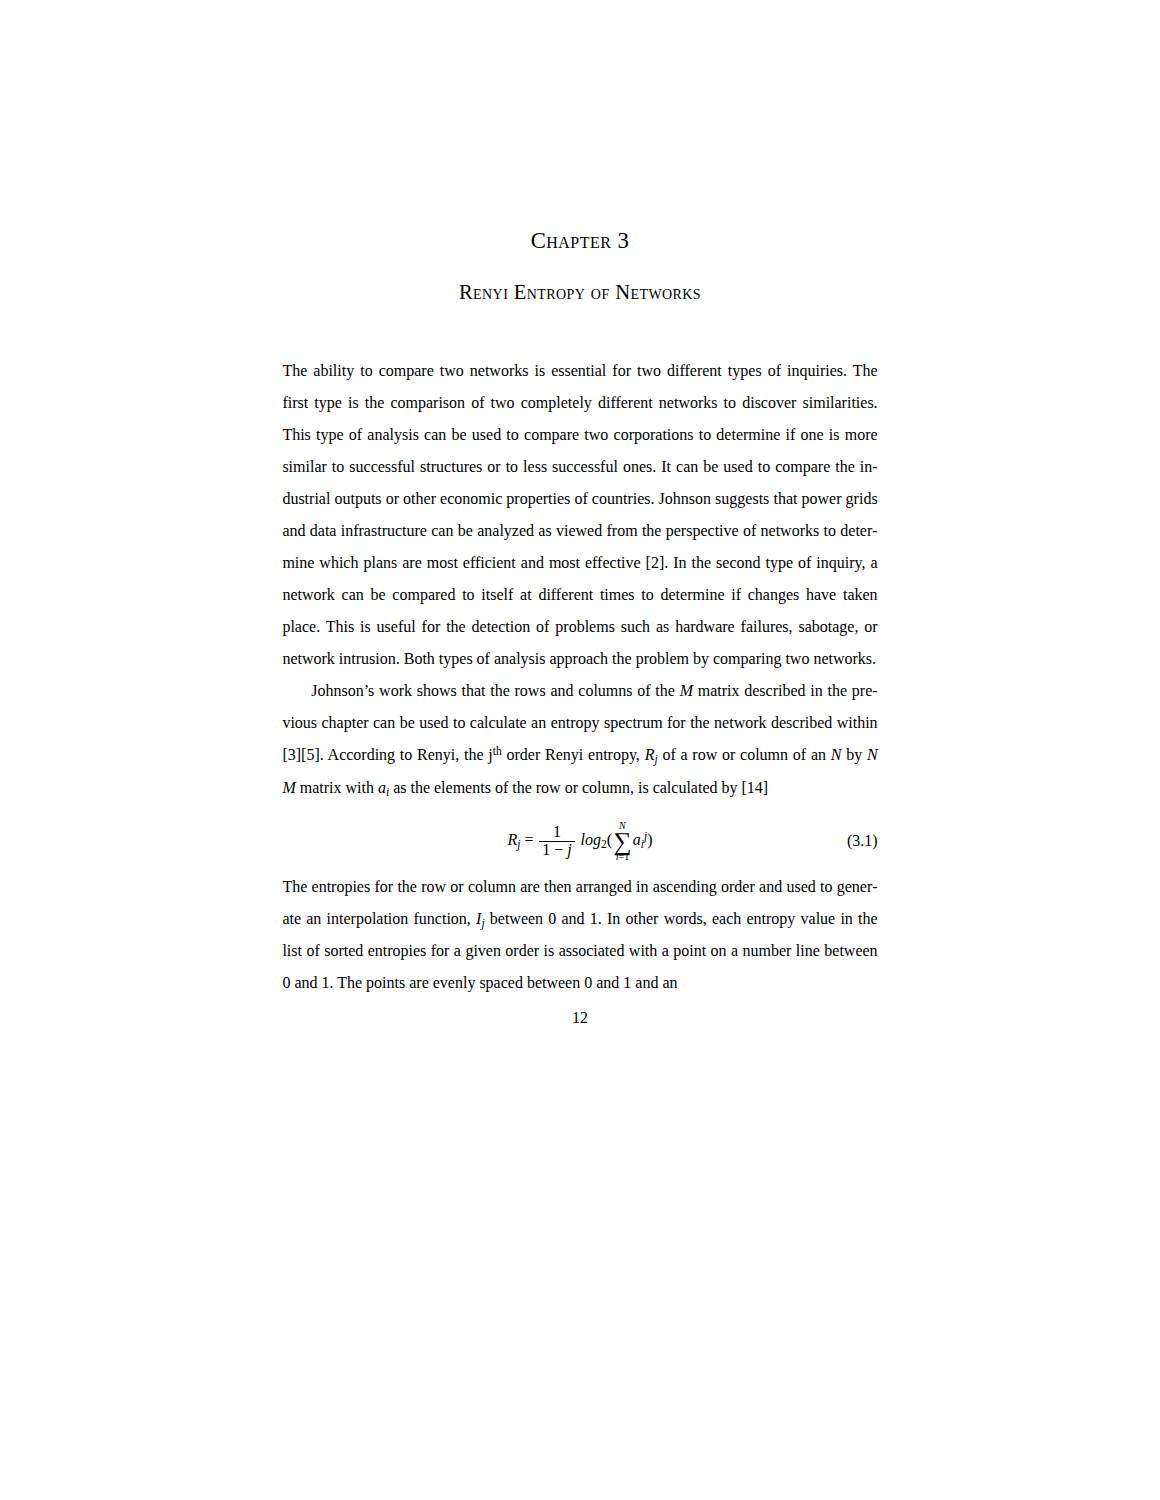Chapter 3
Renyi Entropy of Networks
The ability to compare two networks is essential for two different types of inquiries. The first type is the comparison of two completely different networks to discover similarities. This type of analysis can be used to compare two corporations to determine if one is more similar to successful structures or to less successful ones. It can be used to compare the industrial outputs or other economic properties of countries. Johnson suggests that power grids and data infrastructure can be analyzed as viewed from the perspective of networks to determine which plans are most efficient and most effective [2]. In the second type of inquiry, a network can be compared to itself at different times to determine if changes have taken place. This is useful for the detection of problems such as hardware failures, sabotage, or network intrusion. Both types of analysis approach the problem by comparing two networks.
Johnson’s work shows that the rows and columns of the M matrix described in the previous chapter can be used to calculate an entropy spectrum for the network described within [3][5]. According to Renyi, the jth order Renyi entropy, Rj of a row or column of an N by N M matrix with ai as the elements of the row or column, is calculated by [14]
Rj = 11 − j log2(N∑i=1 aij) (3.1)
The entropies for the row or column are then arranged in ascending order and used to generate an interpolation function, Ij between 0 and 1. In other words, each entropy value in the list of sorted entropies for a given order is associated with a point on a number line between 0 and 1. The points are evenly spaced between 0 and 1 and an
12